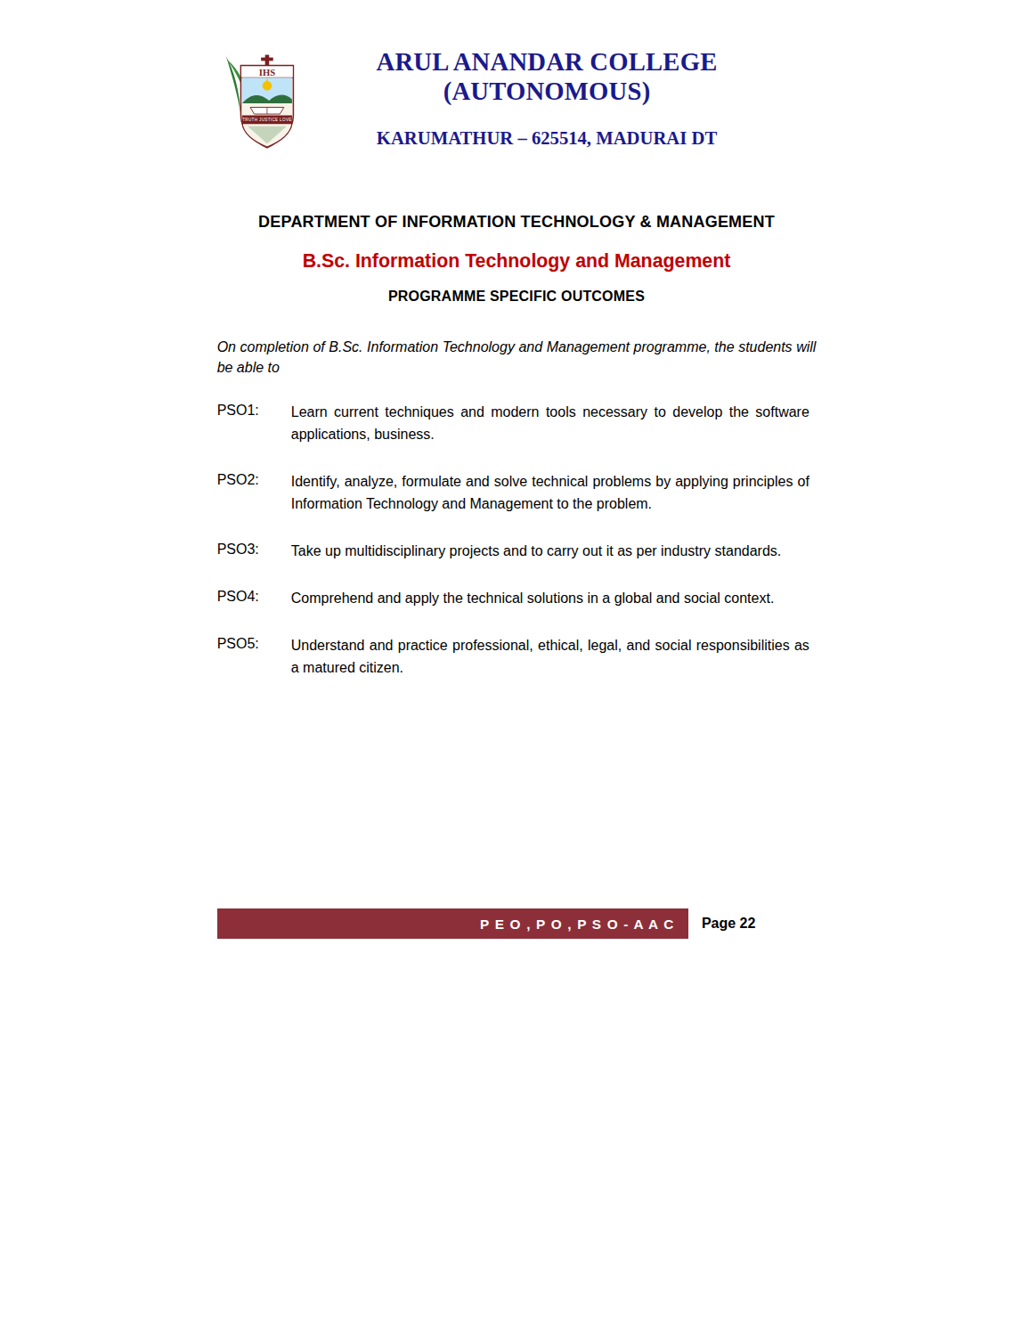IHS TRUTH JUSTICE LOVE
ARUL ANANDAR COLLEGE (AUTONOMOUS)
KARUMATHUR – 625514, MADURAI DT
DEPARTMENT OF INFORMATION TECHNOLOGY & MANAGEMENT
B.Sc. Information Technology and Management
PROGRAMME SPECIFIC OUTCOMES
On completion of B.Sc. Information Technology and Management programme, the students will be able to
PSO1:
Learn current techniques and modern tools necessary to develop the software applications, business.
PSO2:
Identify, analyze, formulate and solve technical problems by applying principles of Information Technology and Management to the problem.
PSO3:
Take up multidisciplinary projects and to carry out it as per industry standards.
PSO4:
Comprehend and apply the technical solutions in a global and social context.
PSO5:
Understand and practice professional, ethical, legal, and social responsibilities as a matured citizen.
P E O , P O , P S O - A A C
Page 22